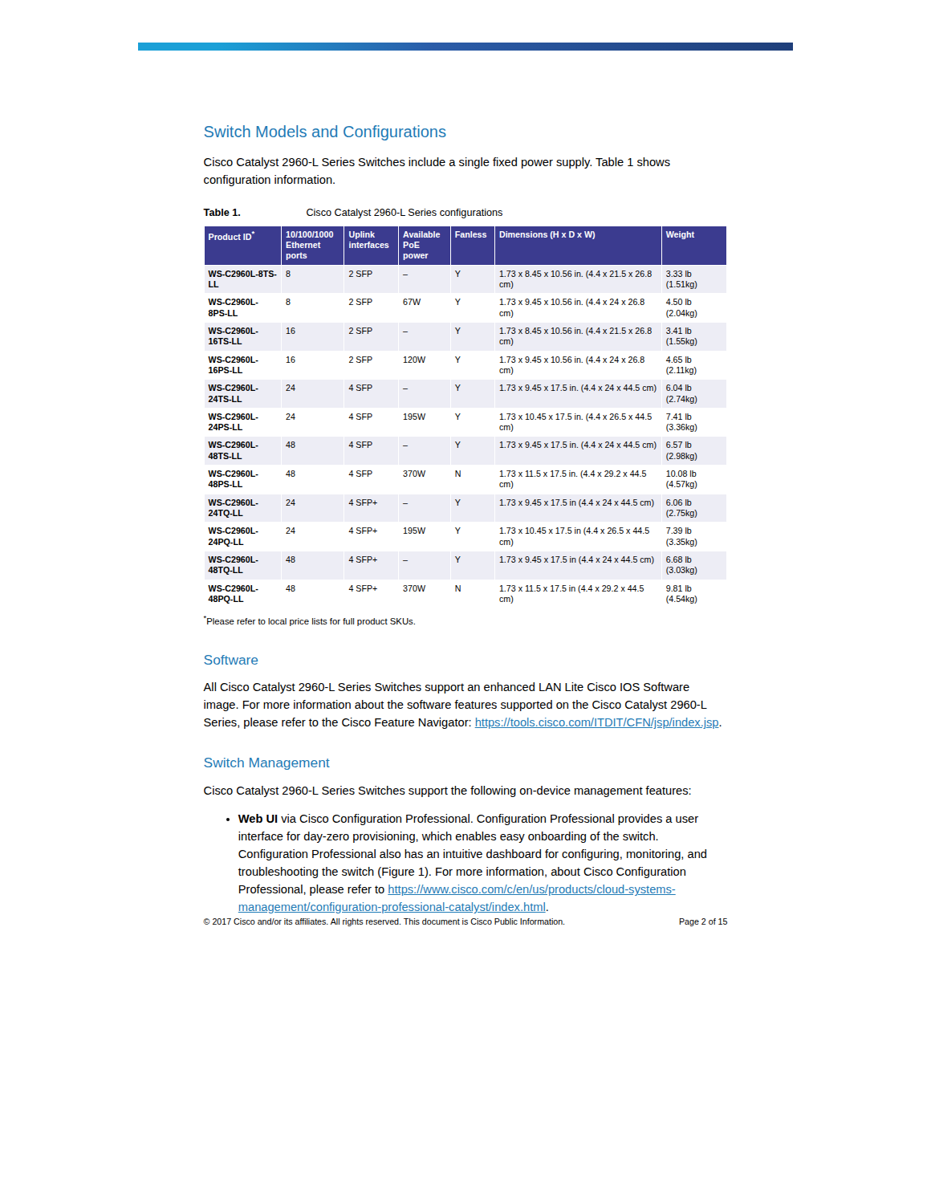Switch Models and Configurations
Cisco Catalyst 2960-L Series Switches include a single fixed power supply. Table 1 shows configuration information.
Table 1. Cisco Catalyst 2960-L Series configurations
| Product ID * | 10/100/1000 Ethernet ports | Uplink interfaces | Available PoE power | Fanless | Dimensions (H x D x W) | Weight |
| --- | --- | --- | --- | --- | --- | --- |
| WS-C2960L-8TS-LL | 8 | 2 SFP | – | Y | 1.73 x 8.45 x 10.56 in. (4.4 x 21.5 x 26.8 cm) | 3.33 lb (1.51kg) |
| WS-C2960L-8PS-LL | 8 | 2 SFP | 67W | Y | 1.73 x 9.45 x 10.56 in. (4.4 x 24 x 26.8 cm) | 4.50 lb (2.04kg) |
| WS-C2960L-16TS-LL | 16 | 2 SFP | – | Y | 1.73 x 8.45 x 10.56 in. (4.4 x 21.5 x 26.8 cm) | 3.41 lb (1.55kg) |
| WS-C2960L-16PS-LL | 16 | 2 SFP | 120W | Y | 1.73 x 9.45 x 10.56 in. (4.4 x 24 x 26.8 cm) | 4.65 lb (2.11kg) |
| WS-C2960L-24TS-LL | 24 | 4 SFP | – | Y | 1.73 x 9.45 x 17.5 in. (4.4 x 24 x 44.5 cm) | 6.04 lb (2.74kg) |
| WS-C2960L-24PS-LL | 24 | 4 SFP | 195W | Y | 1.73 x 10.45 x 17.5 in. (4.4 x 26.5 x 44.5 cm) | 7.41 lb (3.36kg) |
| WS-C2960L-48TS-LL | 48 | 4 SFP | – | Y | 1.73 x 9.45 x 17.5 in. (4.4 x 24 x 44.5 cm) | 6.57 lb (2.98kg) |
| WS-C2960L-48PS-LL | 48 | 4 SFP | 370W | N | 1.73 x 11.5 x 17.5 in. (4.4 x 29.2 x 44.5 cm) | 10.08 lb (4.57kg) |
| WS-C2960L-24TQ-LL | 24 | 4 SFP+ | – | Y | 1.73 x 9.45 x 17.5 in (4.4 x 24 x 44.5 cm) | 6.06 lb (2.75kg) |
| WS-C2960L-24PQ-LL | 24 | 4 SFP+ | 195W | Y | 1.73 x 10.45 x 17.5 in (4.4 x 26.5 x 44.5 cm) | 7.39 lb (3.35kg) |
| WS-C2960L-48TQ-LL | 48 | 4 SFP+ | – | Y | 1.73 x 9.45 x 17.5 in (4.4 x 24 x 44.5 cm) | 6.68 lb (3.03kg) |
| WS-C2960L-48PQ-LL | 48 | 4 SFP+ | 370W | N | 1.73 x 11.5 x 17.5 in (4.4 x 29.2 x 44.5 cm) | 9.81 lb (4.54kg) |
*Please refer to local price lists for full product SKUs.
Software
All Cisco Catalyst 2960-L Series Switches support an enhanced LAN Lite Cisco IOS Software image. For more information about the software features supported on the Cisco Catalyst 2960-L Series, please refer to the Cisco Feature Navigator: https://tools.cisco.com/ITDIT/CFN/jsp/index.jsp.
Switch Management
Cisco Catalyst 2960-L Series Switches support the following on-device management features:
Web UI via Cisco Configuration Professional. Configuration Professional provides a user interface for day-zero provisioning, which enables easy onboarding of the switch. Configuration Professional also has an intuitive dashboard for configuring, monitoring, and troubleshooting the switch (Figure 1). For more information, about Cisco Configuration Professional, please refer to https://www.cisco.com/c/en/us/products/cloud-systems-management/configuration-professional-catalyst/index.html.
© 2017 Cisco and/or its affiliates. All rights reserved. This document is Cisco Public Information.
Page 2 of 15